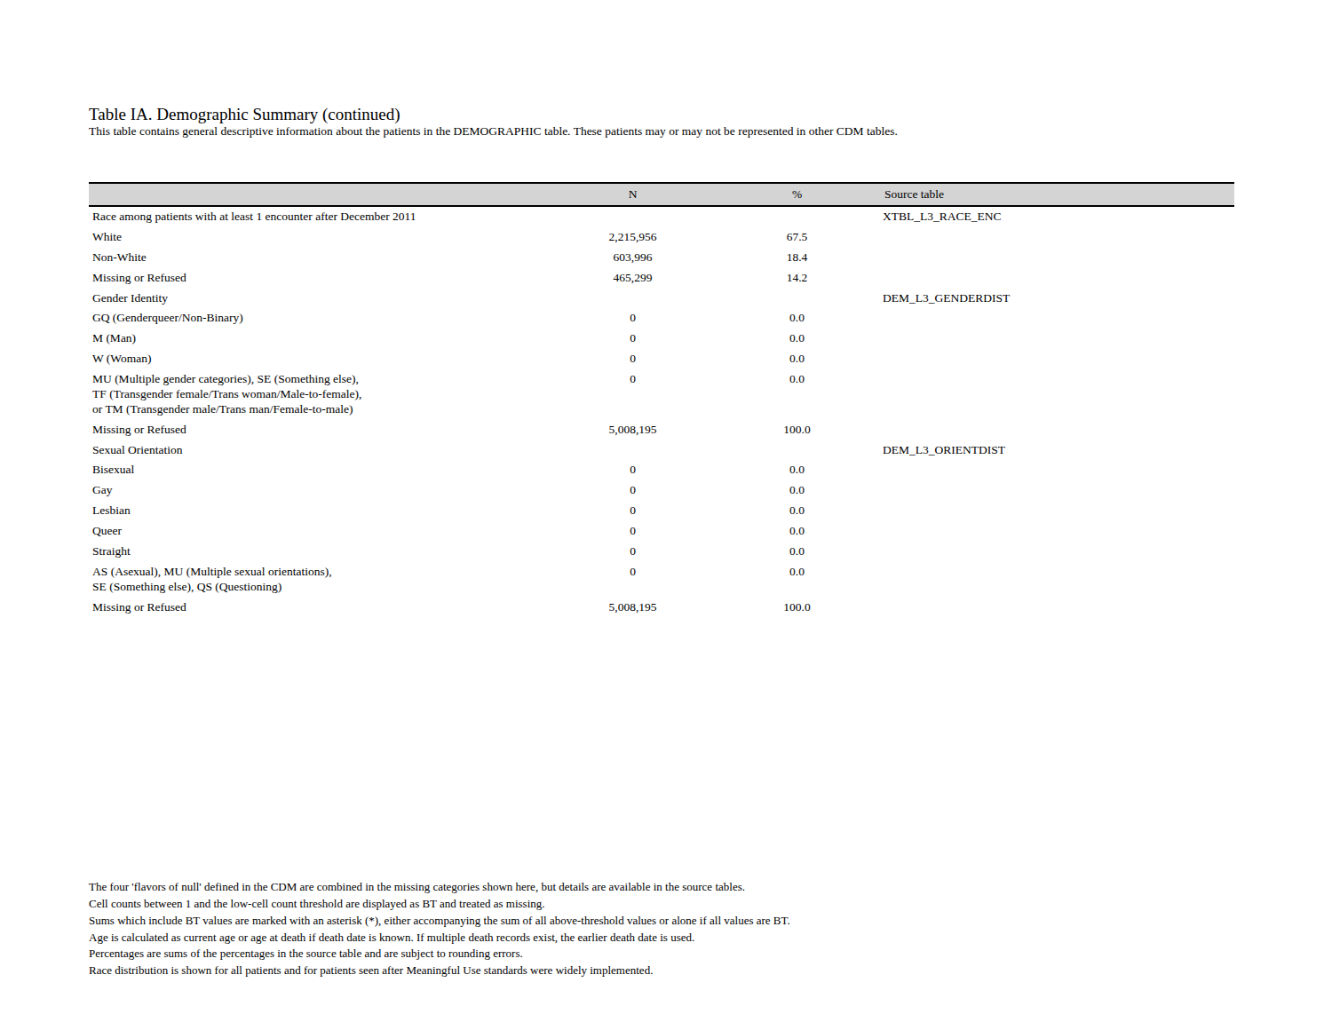Table IA. Demographic Summary (continued)
This table contains general descriptive information about the patients in the DEMOGRAPHIC table. These patients may or may not be represented in other CDM tables.
| | N | % | Source table |
| --- | --- | --- | --- |
| Race among patients with at least 1 encounter after December 2011 | | | XTBL_L3_RACE_ENC |
| White | 2,215,956 | 67.5 | |
| Non-White | 603,996 | 18.4 | |
| Missing or Refused | 465,299 | 14.2 | |
| Gender Identity | | | DEM_L3_GENDERDIST |
| GQ (Genderqueer/Non-Binary) | 0 | 0.0 | |
| M (Man) | 0 | 0.0 | |
| W (Woman) | 0 | 0.0 | |
| MU (Multiple gender categories), SE (Something else), TF (Transgender female/Trans woman/Male-to-female), or TM (Transgender male/Trans man/Female-to-male) | 0 | 0.0 | |
| Missing or Refused | 5,008,195 | 100.0 | |
| Sexual Orientation | | | DEM_L3_ORIENTDIST |
| Bisexual | 0 | 0.0 | |
| Gay | 0 | 0.0 | |
| Lesbian | 0 | 0.0 | |
| Queer | 0 | 0.0 | |
| Straight | 0 | 0.0 | |
| AS (Asexual), MU (Multiple sexual orientations), SE (Something else), QS (Questioning) | 0 | 0.0 | |
| Missing or Refused | 5,008,195 | 100.0 | |
The four 'flavors of null' defined in the CDM are combined in the missing categories shown here, but details are available in the source tables.
Cell counts between 1 and the low-cell count threshold are displayed as BT and treated as missing.
Sums which include BT values are marked with an asterisk (*), either accompanying the sum of all above-threshold values or alone if all values are BT.
Age is calculated as current age or age at death if death date is known. If multiple death records exist, the earlier death date is used.
Percentages are sums of the percentages in the source table and are subject to rounding errors.
Race distribution is shown for all patients and for patients seen after Meaningful Use standards were widely implemented.